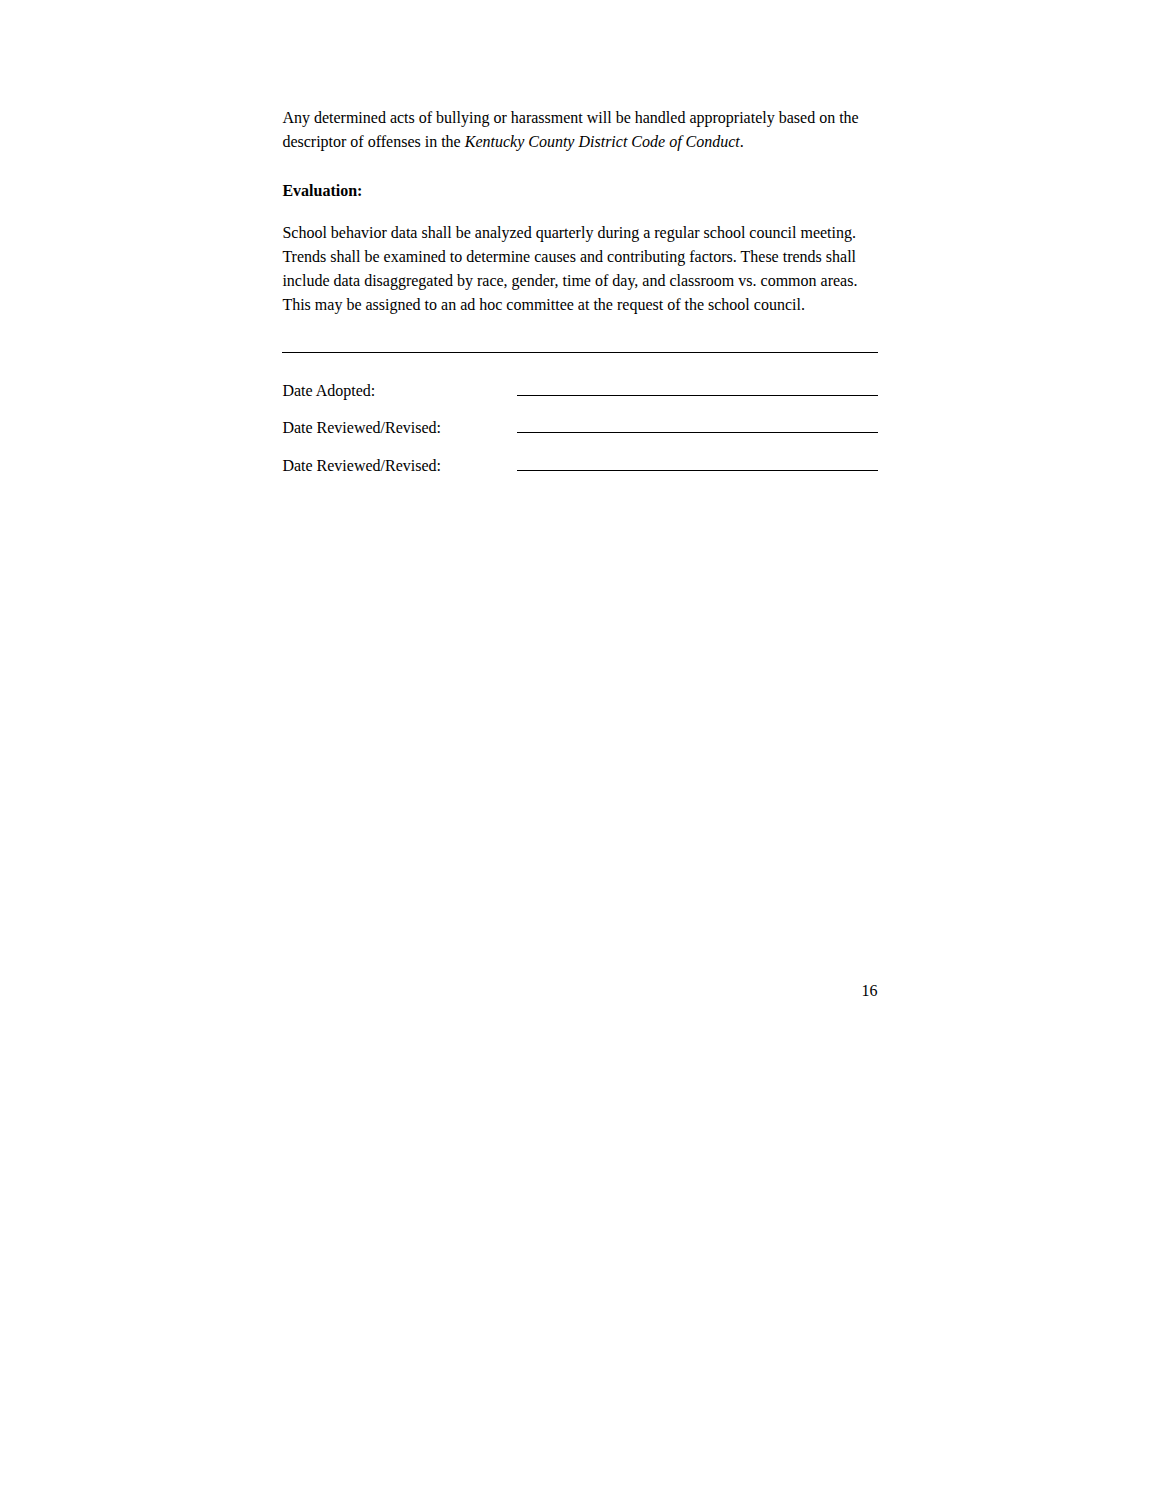Any determined acts of bullying or harassment will be handled appropriately based on the descriptor of offenses in the Kentucky County District Code of Conduct.
Evaluation:
School behavior data shall be analyzed quarterly during a regular school council meeting. Trends shall be examined to determine causes and contributing factors. These trends shall include data disaggregated by race, gender, time of day, and classroom vs. common areas. This may be assigned to an ad hoc committee at the request of the school council.
| Date Adopted: | |
| Date Reviewed/Revised: | |
| Date Reviewed/Revised: | |
16